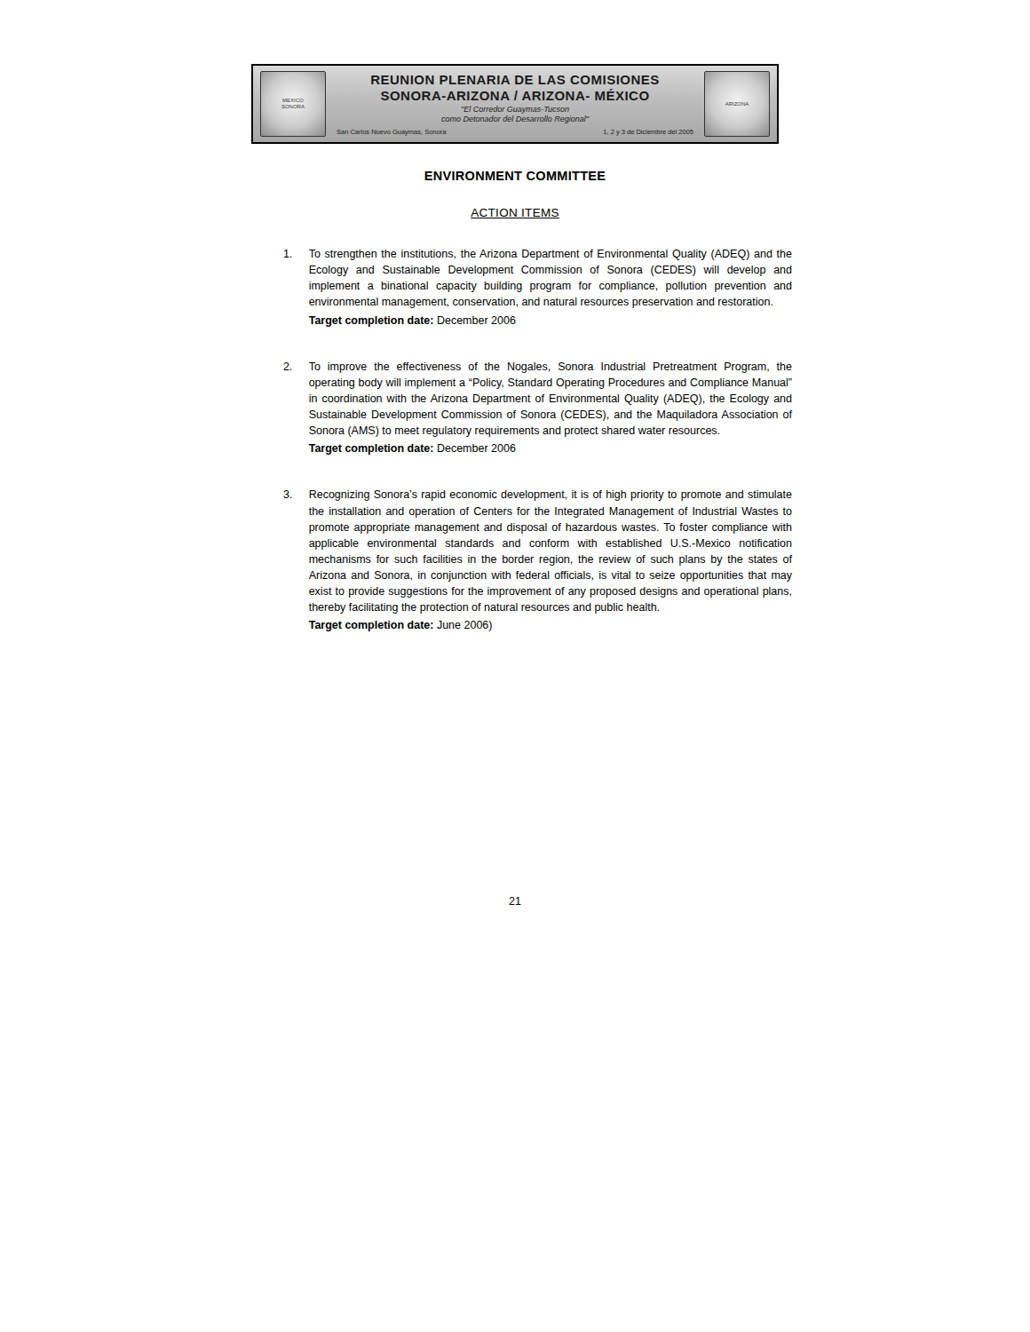MEXICO
SONORA
REUNION PLENARIA DE LAS COMISIONES
SONORA-ARIZONA / ARIZONA- MÉXICO
"El Corredor Guaymas-Tucson
como Detonador del Desarrollo Regional"
San Carlos Nuevo Guaymas, Sonora 1, 2 y 3 de Diciembre del 2005
ARIZONA
ENVIRONMENT COMMITTEE
ACTION ITEMS
To strengthen the institutions, the Arizona Department of Environmental Quality (ADEQ) and the Ecology and Sustainable Development Commission of Sonora (CEDES) will develop and implement a binational capacity building program for compliance, pollution prevention and environmental management, conservation, and natural resources preservation and restoration. Target completion date: December 2006
To improve the effectiveness of the Nogales, Sonora Industrial Pretreatment Program, the operating body will implement a “Policy, Standard Operating Procedures and Compliance Manual” in coordination with the Arizona Department of Environmental Quality (ADEQ), the Ecology and Sustainable Development Commission of Sonora (CEDES), and the Maquiladora Association of Sonora (AMS) to meet regulatory requirements and protect shared water resources. Target completion date: December 2006
Recognizing Sonora’s rapid economic development, it is of high priority to promote and stimulate the installation and operation of Centers for the Integrated Management of Industrial Wastes to promote appropriate management and disposal of hazardous wastes. To foster compliance with applicable environmental standards and conform with established U.S.-Mexico notification mechanisms for such facilities in the border region, the review of such plans by the states of Arizona and Sonora, in conjunction with federal officials, is vital to seize opportunities that may exist to provide suggestions for the improvement of any proposed designs and operational plans, thereby facilitating the protection of natural resources and public health. Target completion date: June 2006)
21